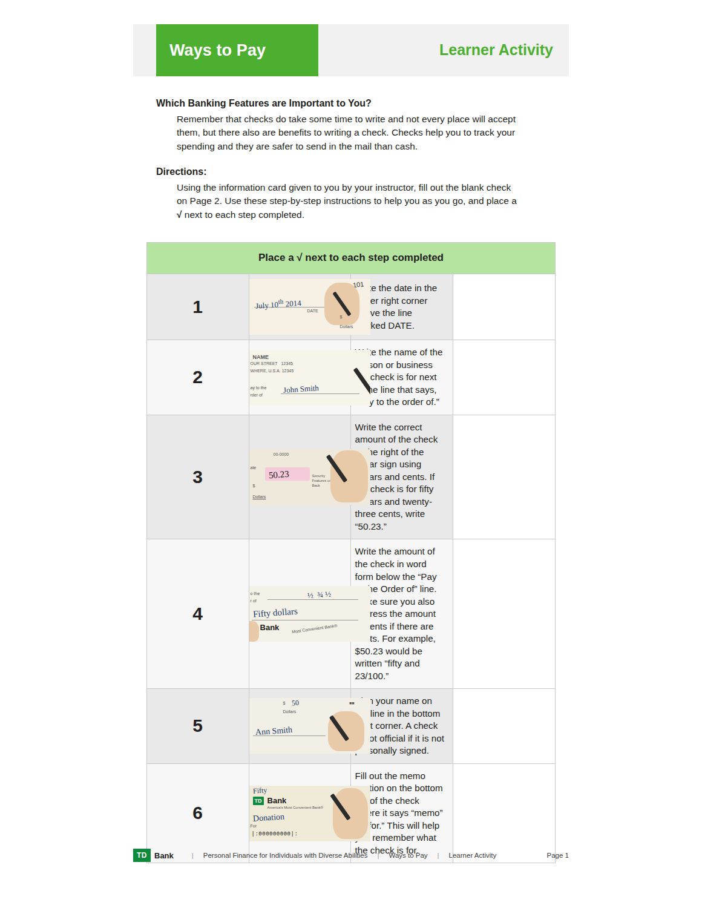Ways to Pay
Learner Activity
Which Banking Features are Important to You?
Remember that checks do take some time to write and not every place will accept them, but there also are benefits to writing a check. Checks help you to track your spending and they are safer to send in the mail than cash.
Directions:
Using the information card given to you by your instructor, fill out the blank check on Page 2. Use these step-by-step instructions to help you as you go, and place a √ next to each step completed.
| Place a √ next to each step completed |
| --- |
| 1 | 101 July 10 th 2014 DATE $ Dollars | Write the date in the upper right corner above the line marked DATE. | |
| 2 | NAME OUR STREET 12345 WHERE, U.S.A. 12345 ay to the rder of John Smith | Write the name of the person or business the check is for next to the line that says, “Pay to the order of.” | |
| 3 | 00-0000 ate 50.23 $ Dollars Security Features on Back | Write the correct amount of the check to the right of the dollar sign using dollars and cents. If the check is for fifty dollars and twenty-three cents, write “50.23.” | |
| 4 | o the r of ½ ¾ ½ Fifty dollars Bank Most Convenient Bank® | Write the amount of the check in word form below the “Pay to the Order of” line. Make sure you also express the amount of cents if there are cents. For example, $50.23 would be written “fifty and 23/100.” | |
| 5 | $ 50 Dollars ■■ Ann Smith | Sign your name on the line in the bottom right corner. A check is not official if it is not personally signed. | |
| 6 | Fifty TD Bank America's Most Convenient Bank® Donation For ∣:000000000∣: | Fill out the memo section on the bottom left of the check where it says “memo” or “for.” This will help you remember what the check is for. | |
TD Bank | Personal Finance for Individuals with Diverse Abilities | Ways to Pay | Learner Activity Page 1